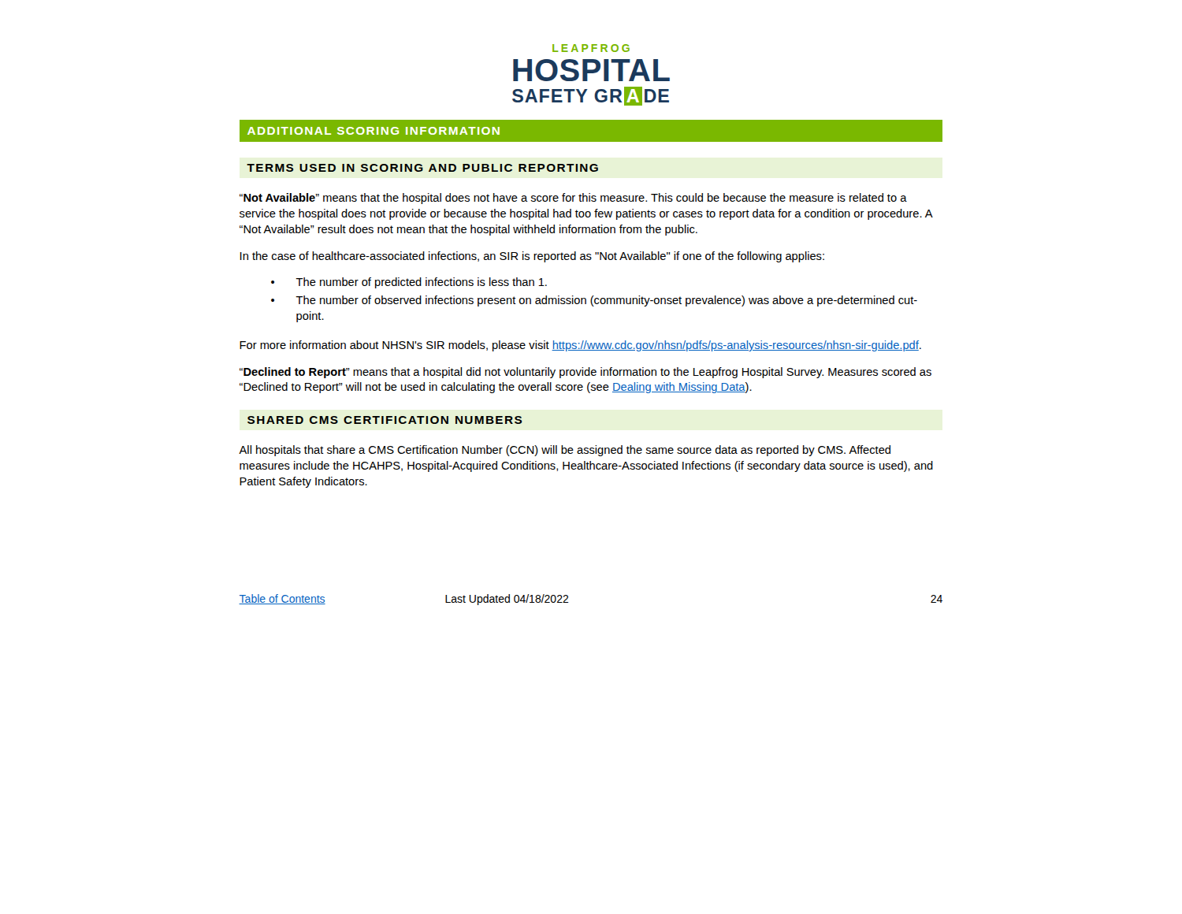LEAPFROG
HOSPITAL
SAFETY GRADE
Additional Scoring Information
Terms Used in Scoring and Public Reporting
“Not Available” means that the hospital does not have a score for this measure. This could be because the measure is related to a service the hospital does not provide or because the hospital had too few patients or cases to report data for a condition or procedure. A “Not Available” result does not mean that the hospital withheld information from the public.
In the case of healthcare-associated infections, an SIR is reported as "Not Available" if one of the following applies:
The number of predicted infections is less than 1.
The number of observed infections present on admission (community-onset prevalence) was above a pre-determined cut-point.
For more information about NHSN's SIR models, please visit https://www.cdc.gov/nhsn/pdfs/ps-analysis-resources/nhsn-sir-guide.pdf.
“Declined to Report” means that a hospital did not voluntarily provide information to the Leapfrog Hospital Survey. Measures scored as “Declined to Report” will not be used in calculating the overall score (see Dealing with Missing Data).
Shared CMS Certification Numbers
All hospitals that share a CMS Certification Number (CCN) will be assigned the same source data as reported by CMS. Affected measures include the HCAHPS, Hospital-Acquired Conditions, Healthcare-Associated Infections (if secondary data source is used), and Patient Safety Indicators.
Table of Contents
Last Updated 04/18/2022
24